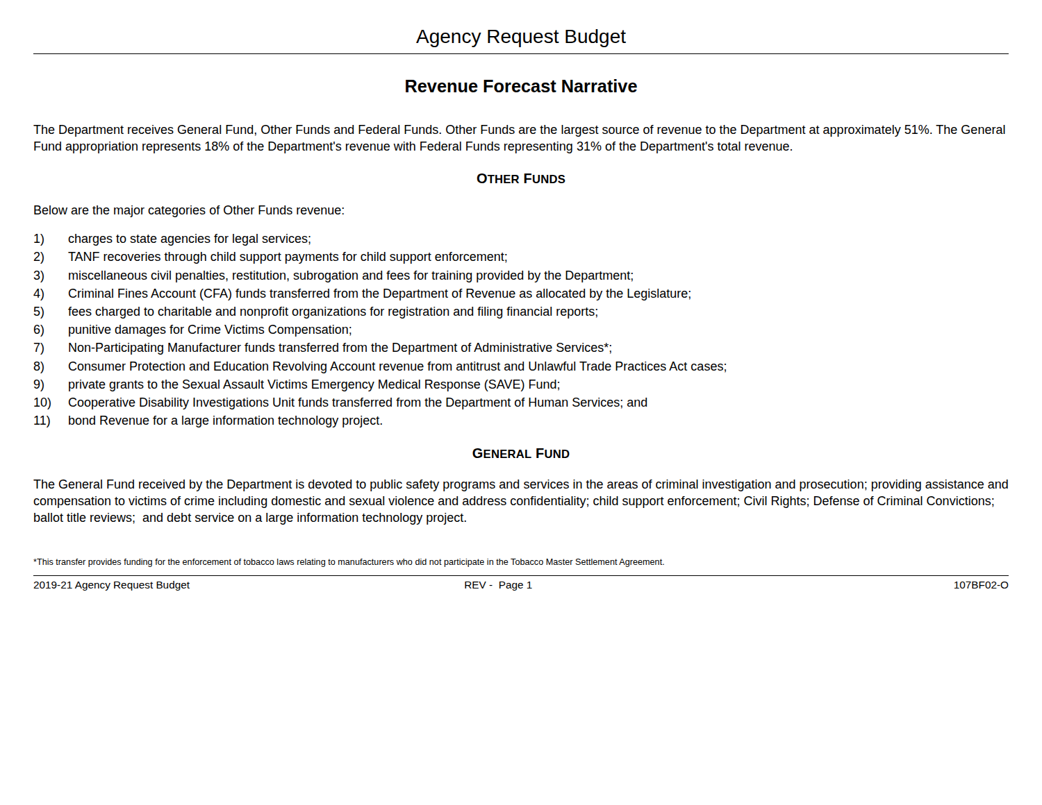Agency Request Budget
Revenue Forecast Narrative
The Department receives General Fund, Other Funds and Federal Funds. Other Funds are the largest source of revenue to the Department at approximately 51%. The General Fund appropriation represents 18% of the Department's revenue with Federal Funds representing 31% of the Department's total revenue.
OTHER FUNDS
Below are the major categories of Other Funds revenue:
1) charges to state agencies for legal services;
2) TANF recoveries through child support payments for child support enforcement;
3) miscellaneous civil penalties, restitution, subrogation and fees for training provided by the Department;
4) Criminal Fines Account (CFA) funds transferred from the Department of Revenue as allocated by the Legislature;
5) fees charged to charitable and nonprofit organizations for registration and filing financial reports;
6) punitive damages for Crime Victims Compensation;
7) Non-Participating Manufacturer funds transferred from the Department of Administrative Services*;
8) Consumer Protection and Education Revolving Account revenue from antitrust and Unlawful Trade Practices Act cases;
9) private grants to the Sexual Assault Victims Emergency Medical Response (SAVE) Fund;
10) Cooperative Disability Investigations Unit funds transferred from the Department of Human Services; and
11) bond Revenue for a large information technology project.
GENERAL FUND
The General Fund received by the Department is devoted to public safety programs and services in the areas of criminal investigation and prosecution; providing assistance and compensation to victims of crime including domestic and sexual violence and address confidentiality; child support enforcement; Civil Rights; Defense of Criminal Convictions; ballot title reviews; and debt service on a large information technology project.
*This transfer provides funding for the enforcement of tobacco laws relating to manufacturers who did not participate in the Tobacco Master Settlement Agreement.
2019-21 Agency Request Budget REV - Page 1 107BF02-O